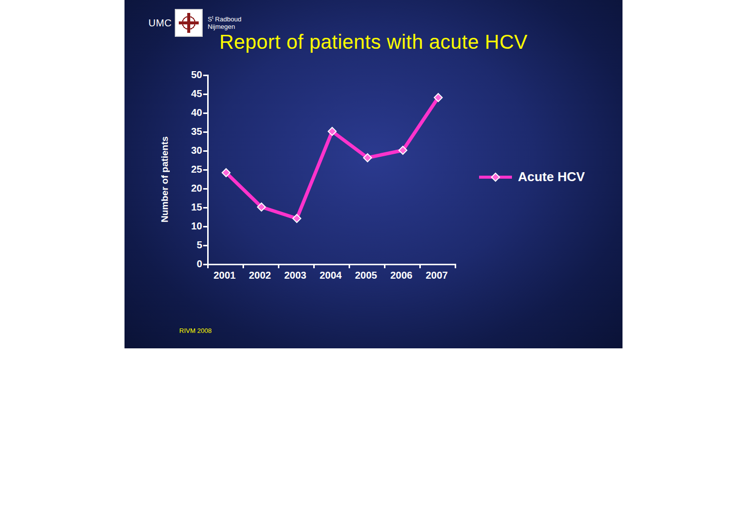UMC St Radboud
Nijmegen
Report of patients with acute HCV
Number of patients
0 5 10 15 20 25 30 35 40 45 50
2001 2002 2003 2004 2005 2006 2007
Acute HCV
RIVM 2008